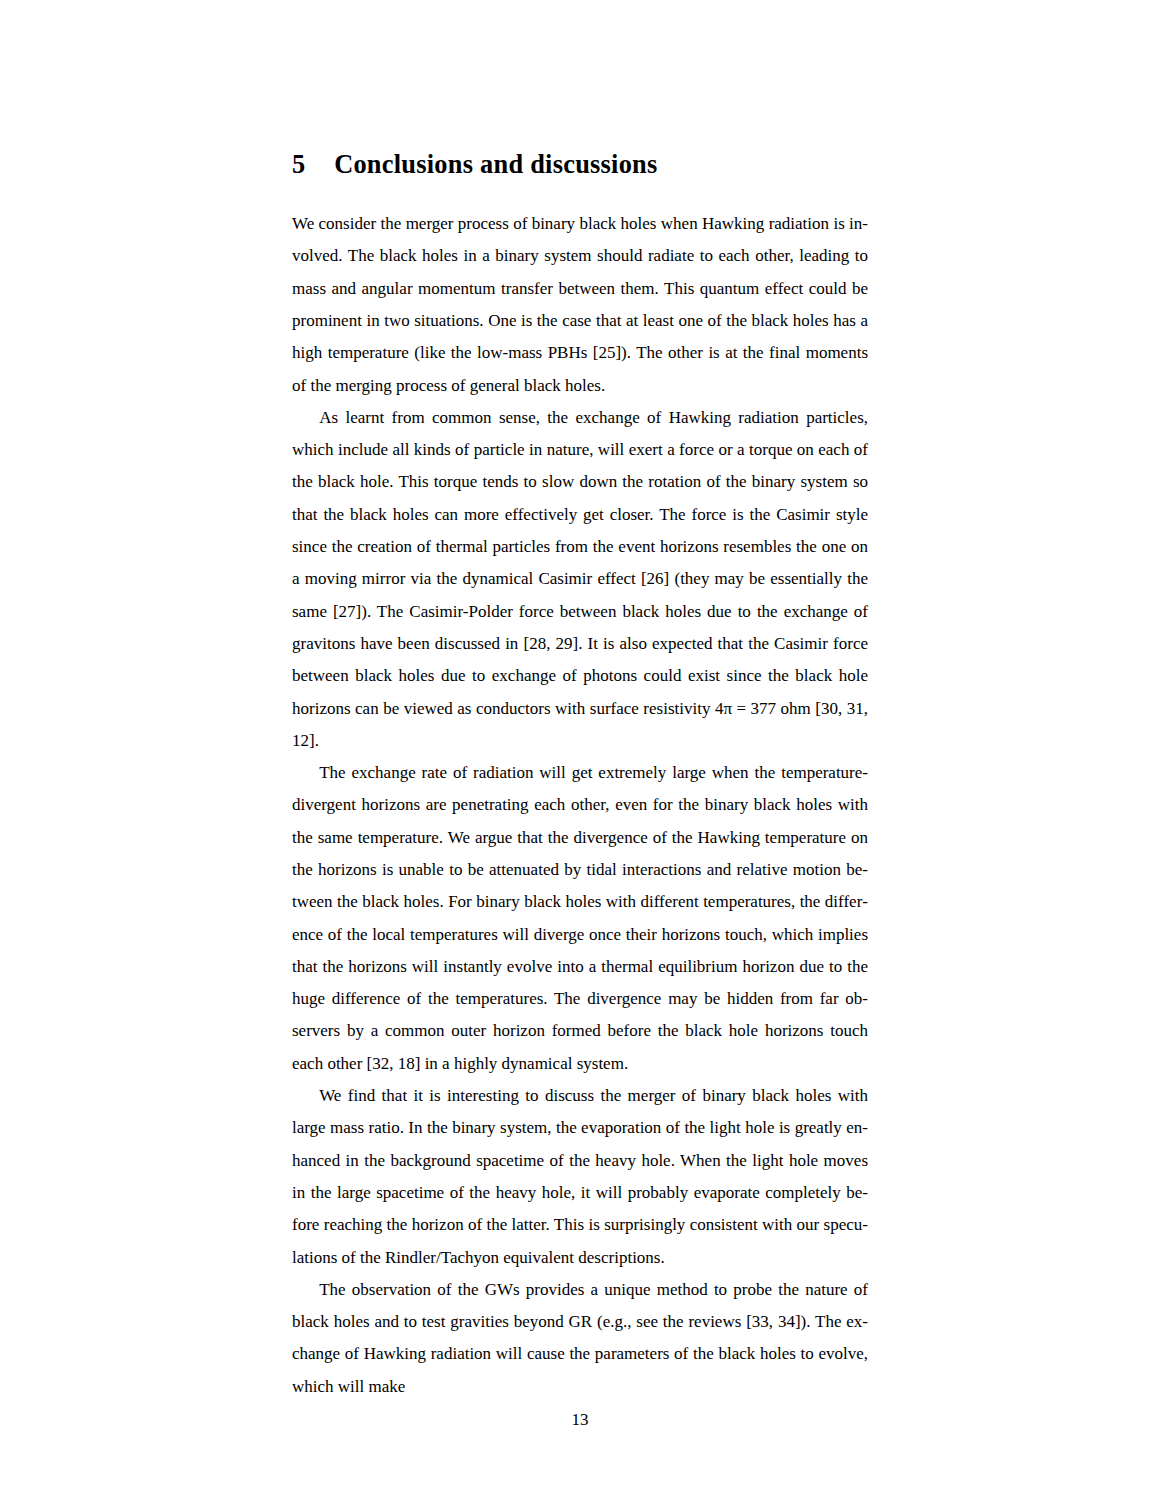5 Conclusions and discussions
We consider the merger process of binary black holes when Hawking radiation is involved. The black holes in a binary system should radiate to each other, leading to mass and angular momentum transfer between them. This quantum effect could be prominent in two situations. One is the case that at least one of the black holes has a high temperature (like the low-mass PBHs [25]). The other is at the final moments of the merging process of general black holes.
As learnt from common sense, the exchange of Hawking radiation particles, which include all kinds of particle in nature, will exert a force or a torque on each of the black hole. This torque tends to slow down the rotation of the binary system so that the black holes can more effectively get closer. The force is the Casimir style since the creation of thermal particles from the event horizons resembles the one on a moving mirror via the dynamical Casimir effect [26] (they may be essentially the same [27]). The Casimir-Polder force between black holes due to the exchange of gravitons have been discussed in [28, 29]. It is also expected that the Casimir force between black holes due to exchange of photons could exist since the black hole horizons can be viewed as conductors with surface resistivity 4π = 377 ohm [30, 31, 12].
The exchange rate of radiation will get extremely large when the temperature-divergent horizons are penetrating each other, even for the binary black holes with the same temperature. We argue that the divergence of the Hawking temperature on the horizons is unable to be attenuated by tidal interactions and relative motion between the black holes. For binary black holes with different temperatures, the difference of the local temperatures will diverge once their horizons touch, which implies that the horizons will instantly evolve into a thermal equilibrium horizon due to the huge difference of the temperatures. The divergence may be hidden from far observers by a common outer horizon formed before the black hole horizons touch each other [32, 18] in a highly dynamical system.
We find that it is interesting to discuss the merger of binary black holes with large mass ratio. In the binary system, the evaporation of the light hole is greatly enhanced in the background spacetime of the heavy hole. When the light hole moves in the large spacetime of the heavy hole, it will probably evaporate completely before reaching the horizon of the latter. This is surprisingly consistent with our speculations of the Rindler/Tachyon equivalent descriptions.
The observation of the GWs provides a unique method to probe the nature of black holes and to test gravities beyond GR (e.g., see the reviews [33, 34]). The exchange of Hawking radiation will cause the parameters of the black holes to evolve, which will make
13